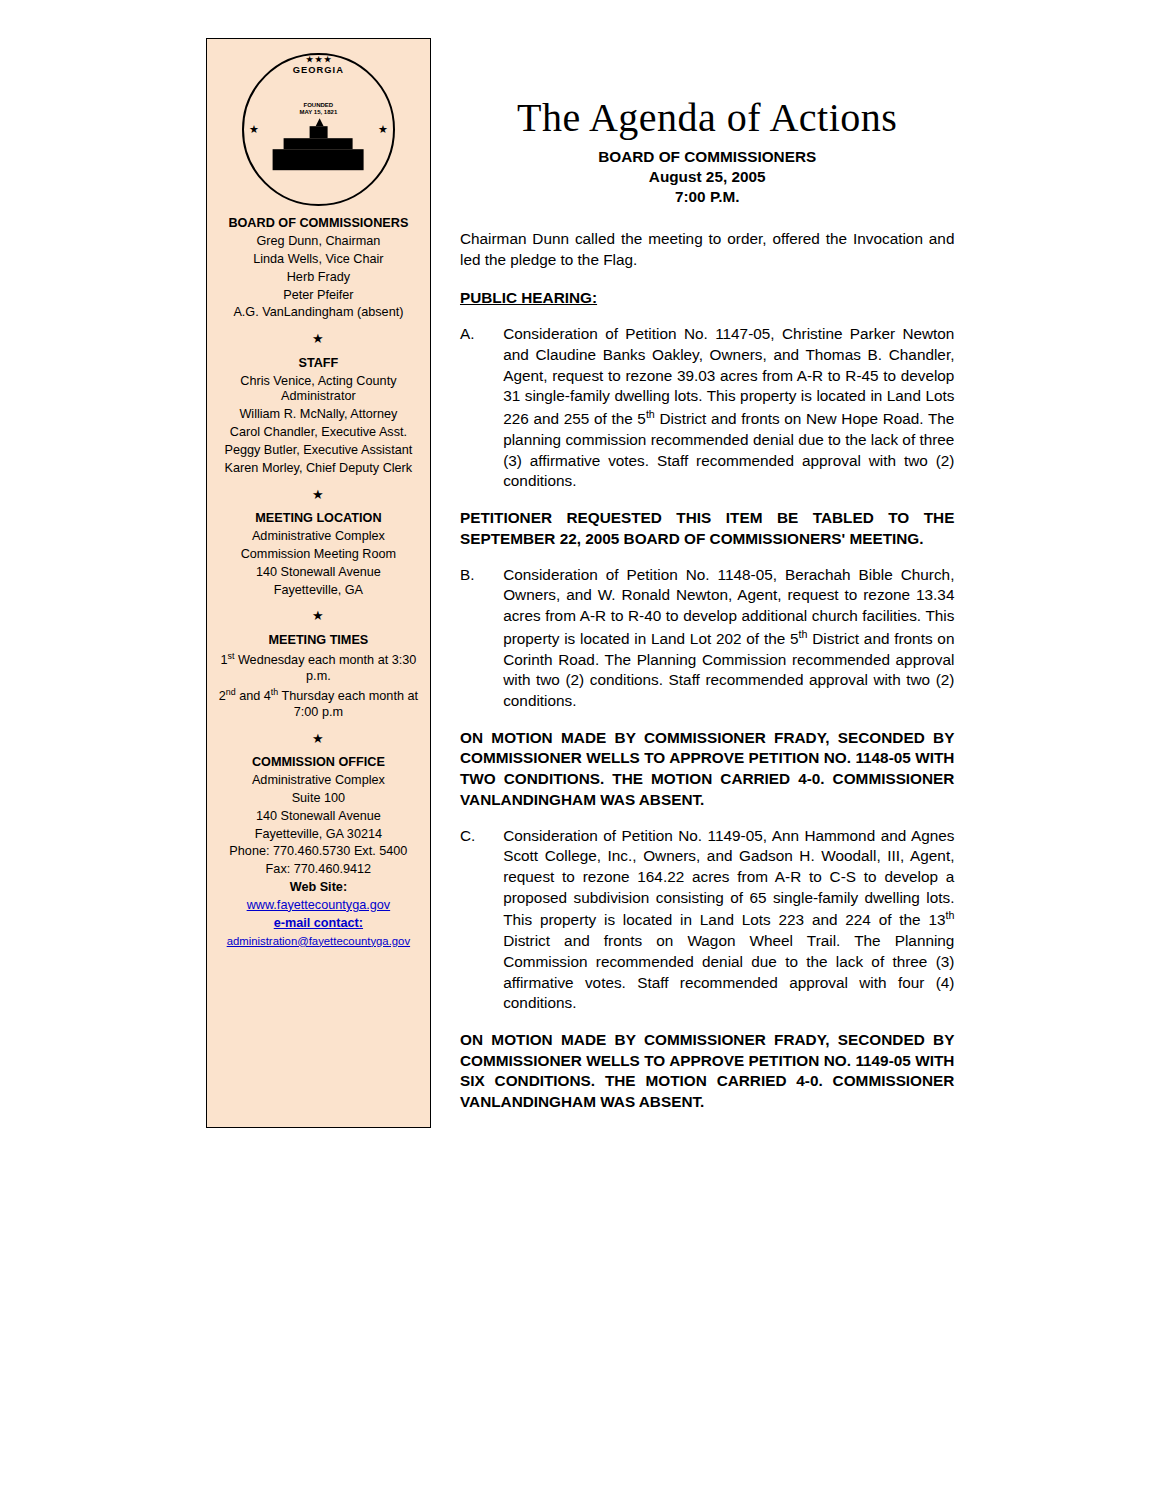★ ★ ★
FOUNDED
MAY 15, 1821
★
★
GEORGIA
BOARD OF COMMISSIONERS
Greg Dunn, Chairman
Linda Wells, Vice Chair
Herb Frady
Peter Pfeifer
A.G. VanLandingham (absent)
★
STAFF
Chris Venice, Acting County Administrator
William R. McNally, Attorney
Carol Chandler, Executive Asst.
Peggy Butler, Executive Assistant
Karen Morley, Chief Deputy Clerk
★
MEETING LOCATION
Administrative Complex
Commission Meeting Room
140 Stonewall Avenue
Fayetteville, GA
★
MEETING TIMES
1st Wednesday each month at 3:30 p.m.
2nd and 4th Thursday each month at 7:00 p.m
★
COMMISSION OFFICE
Administrative Complex
Suite 100
140 Stonewall Avenue
Fayetteville, GA 30214
Phone: 770.460.5730 Ext. 5400
Fax: 770.460.9412
Web Site:
www.fayettecountyga.gov
e-mail contact:
administration@fayettecountyga.gov
The Agenda of Actions
BOARD OF COMMISSIONERS
August 25, 2005
7:00 P.M.
Chairman Dunn called the meeting to order, offered the Invocation and led the pledge to the Flag.
PUBLIC HEARING:
A.
Consideration of Petition No. 1147-05, Christine Parker Newton and Claudine Banks Oakley, Owners, and Thomas B. Chandler, Agent, request to rezone 39.03 acres from A-R to R-45 to develop 31 single-family dwelling lots. This property is located in Land Lots 226 and 255 of the 5th District and fronts on New Hope Road. The planning commission recommended denial due to the lack of three (3) affirmative votes. Staff recommended approval with two (2) conditions.
PETITIONER REQUESTED THIS ITEM BE TABLED TO THE SEPTEMBER 22, 2005 BOARD OF COMMISSIONERS' MEETING.
B.
Consideration of Petition No. 1148-05, Berachah Bible Church, Owners, and W. Ronald Newton, Agent, request to rezone 13.34 acres from A-R to R-40 to develop additional church facilities. This property is located in Land Lot 202 of the 5th District and fronts on Corinth Road. The Planning Commission recommended approval with two (2) conditions. Staff recommended approval with two (2) conditions.
ON MOTION MADE BY COMMISSIONER FRADY, SECONDED BY COMMISSIONER WELLS TO APPROVE PETITION NO. 1148-05 WITH TWO CONDITIONS. THE MOTION CARRIED 4-0. COMMISSIONER VANLANDINGHAM WAS ABSENT.
C.
Consideration of Petition No. 1149-05, Ann Hammond and Agnes Scott College, Inc., Owners, and Gadson H. Woodall, III, Agent, request to rezone 164.22 acres from A-R to C-S to develop a proposed subdivision consisting of 65 single-family dwelling lots. This property is located in Land Lots 223 and 224 of the 13th District and fronts on Wagon Wheel Trail. The Planning Commission recommended denial due to the lack of three (3) affirmative votes. Staff recommended approval with four (4) conditions.
ON MOTION MADE BY COMMISSIONER FRADY, SECONDED BY COMMISSIONER WELLS TO APPROVE PETITION NO. 1149-05 WITH SIX CONDITIONS. THE MOTION CARRIED 4-0. COMMISSIONER VANLANDINGHAM WAS ABSENT.